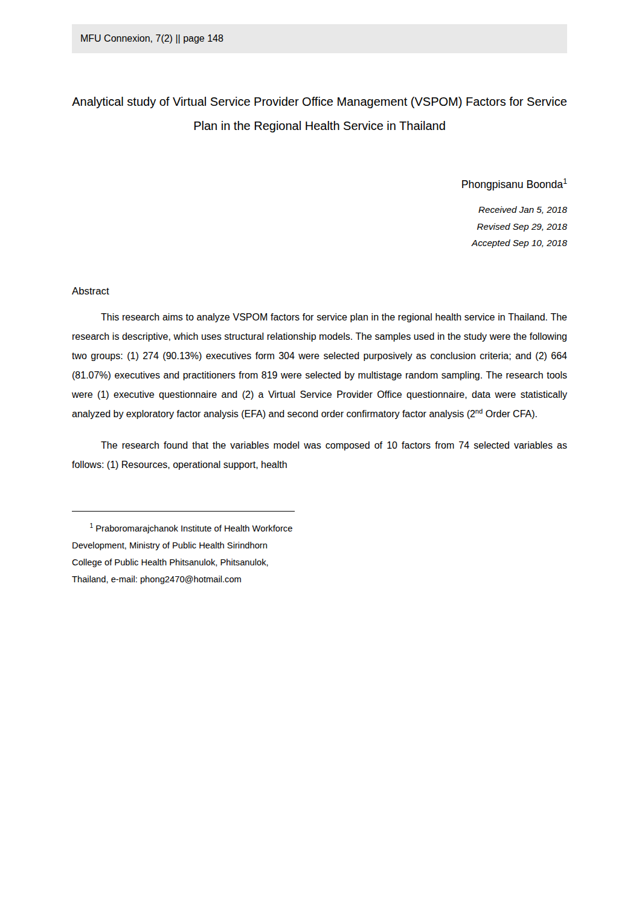MFU Connexion, 7(2) || page 148
Analytical study of Virtual Service Provider Office Management (VSPOM) Factors for Service Plan in the Regional Health Service in Thailand
Phongpisanu Boonda1
Received Jan 5, 2018
Revised Sep 29, 2018
Accepted Sep 10, 2018
Abstract
This research aims to analyze VSPOM factors for service plan in the regional health service in Thailand. The research is descriptive, which uses structural relationship models. The samples used in the study were the following two groups: (1) 274 (90.13%) executives form 304 were selected purposively as conclusion criteria; and (2) 664 (81.07%) executives and practitioners from 819 were selected by multistage random sampling. The research tools were (1) executive questionnaire and (2) a Virtual Service Provider Office questionnaire, data were statistically analyzed by exploratory factor analysis (EFA) and second order confirmatory factor analysis (2nd Order CFA).
The research found that the variables model was composed of 10 factors from 74 selected variables as follows: (1) Resources, operational support, health
1 Praboromarajchanok Institute of Health Workforce Development, Ministry of Public Health Sirindhorn College of Public Health Phitsanulok, Phitsanulok, Thailand, e-mail: phong2470@hotmail.com